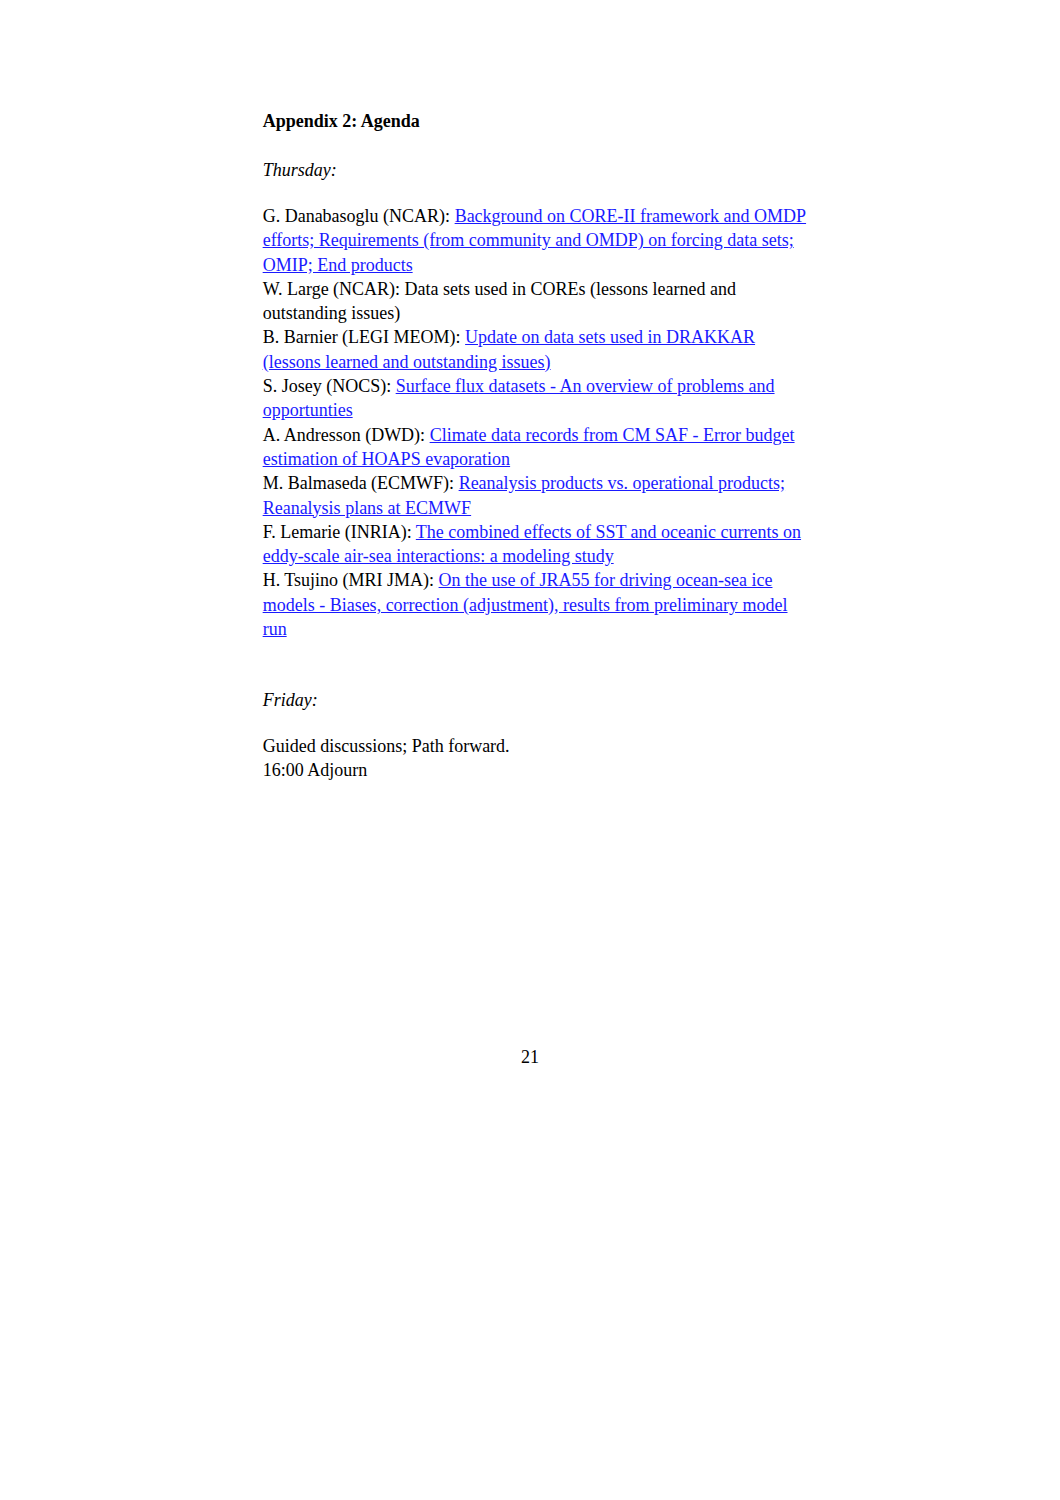Appendix 2: Agenda
Thursday:
G. Danabasoglu (NCAR): Background on CORE-II framework and OMDP efforts; Requirements (from community and OMDP) on forcing data sets; OMIP; End products
W. Large (NCAR): Data sets used in COREs (lessons learned and outstanding issues)
B. Barnier (LEGI MEOM): Update on data sets used in DRAKKAR (lessons learned and outstanding issues)
S. Josey (NOCS): Surface flux datasets - An overview of problems and opportunties
A. Andresson (DWD): Climate data records from CM SAF - Error budget estimation of HOAPS evaporation
M. Balmaseda (ECMWF): Reanalysis products vs. operational products; Reanalysis plans at ECMWF
F. Lemarie (INRIA): The combined effects of SST and oceanic currents on eddy-scale air-sea interactions: a modeling study
H. Tsujino (MRI JMA): On the use of JRA55 for driving ocean-sea ice models - Biases, correction (adjustment), results from preliminary model run
Friday:
Guided discussions; Path forward.
16:00 Adjourn
21